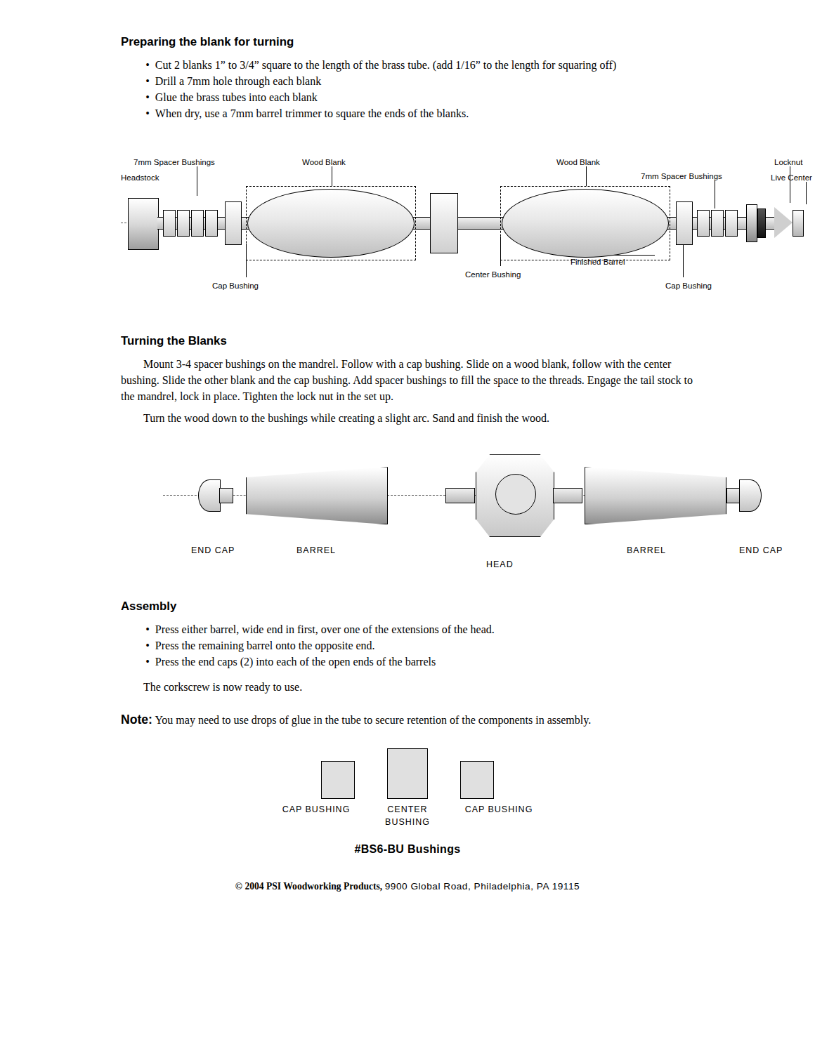Preparing the blank for turning
Cut 2 blanks 1” to 3/4” square to the length of the brass tube. (add 1/16” to the length for squaring off)
Drill a 7mm hole through each blank
Glue the brass tubes into each blank
When dry, use a 7mm barrel trimmer to square the ends of the blanks.
7mm Spacer Bushings Headstock Wood Blank Wood Blank 7mm Spacer Bushings Locknut Live Center Cap Bushing Center Bushing Finished Barrel Cap Bushing
Turning the Blanks
Mount 3-4 spacer bushings on the mandrel. Follow with a cap bushing. Slide on a wood blank, follow with the center bushing. Slide the other blank and the cap bushing. Add spacer bushings to fill the space to the threads. Engage the tail stock to the mandrel, lock in place. Tighten the lock nut in the set up.
Turn the wood down to the bushings while creating a slight arc. Sand and finish the wood.
END CAP BARREL HEAD BARREL END CAP
Assembly
Press either barrel, wide end in first, over one of the extensions of the head.
Press the remaining barrel onto the opposite end.
Press the end caps (2) into each of the open ends of the barrels
The corkscrew is now ready to use.
Note: You may need to use drops of glue in the tube to secure retention of the components in assembly.
CAP BUSHING CENTER
BUSHING CAP BUSHING
#BS6-BU Bushings
© 2004 PSI Woodworking Products, 9900 Global Road, Philadelphia, PA 19115